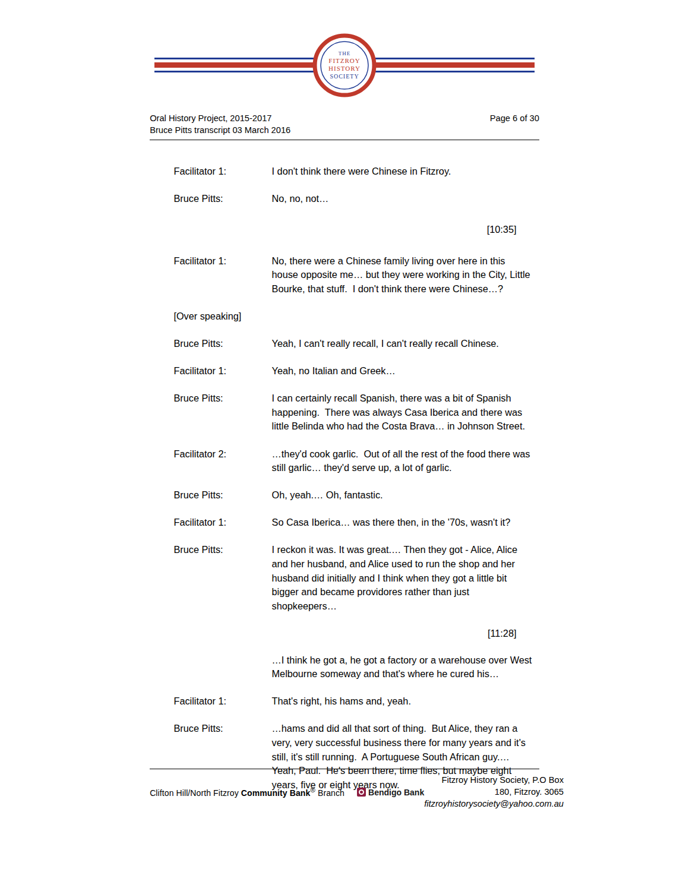THE FITZROY HISTORY SOCIETY
Oral History Project, 2015-2017
Bruce Pitts transcript 03 March 2016
Page 6 of 30
Facilitator 1:
I don't think there were Chinese in Fitzroy.
Bruce Pitts:
No, no, not…
[10:35]
Facilitator 1:
No, there were a Chinese family living over here in this house opposite me… but they were working in the City, Little Bourke, that stuff. I don't think there were Chinese…?
[Over speaking]
Bruce Pitts:
Yeah, I can't really recall, I can't really recall Chinese.
Facilitator 1:
Yeah, no Italian and Greek…
Bruce Pitts:
I can certainly recall Spanish, there was a bit of Spanish happening. There was always Casa Iberica and there was little Belinda who had the Costa Brava… in Johnson Street.
Facilitator 2:
…they'd cook garlic. Out of all the rest of the food there was still garlic… they'd serve up, a lot of garlic.
Bruce Pitts:
Oh, yeah.… Oh, fantastic.
Facilitator 1:
So Casa Iberica… was there then, in the '70s, wasn't it?
Bruce Pitts:
I reckon it was. It was great.… Then they got - Alice, Alice and her husband, and Alice used to run the shop and her husband did initially and I think when they got a little bit bigger and became providores rather than just shopkeepers…
[11:28]
…I think he got a, he got a factory or a warehouse over West Melbourne someway and that's where he cured his…
Facilitator 1:
That's right, his hams and, yeah.
Bruce Pitts:
…hams and did all that sort of thing. But Alice, they ran a very, very successful business there for many years and it's still, it's still running. A Portuguese South African guy.… Yeah, Paul. He's been there, time flies, but maybe eight years, five or eight years now.
Clifton Hill/North Fitzroy Community Bank® Branch Bendigo Bank
Fitzroy History Society, P.O Box 180, Fitzroy. 3065
fitzroyhistorysociety@yahoo.com.au